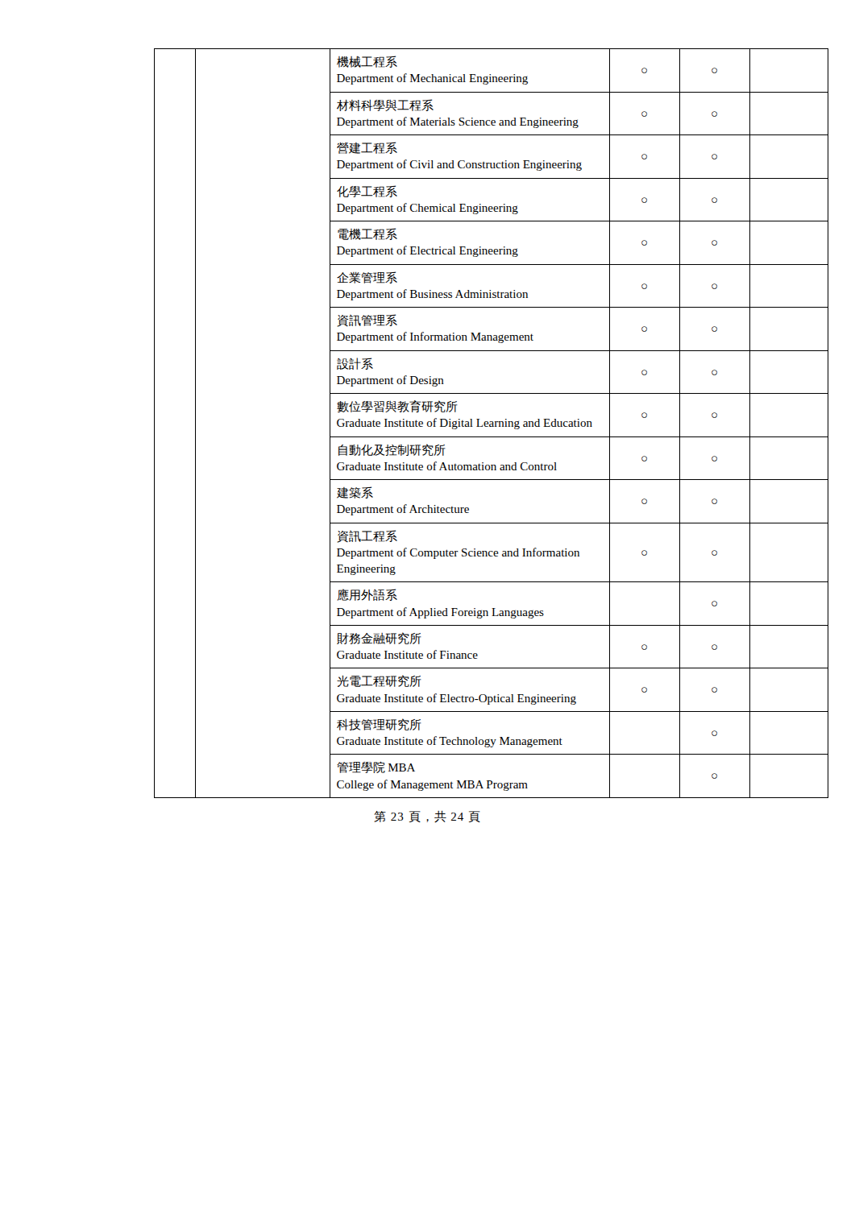| | | 機械工程系 Department of Mechanical Engineering | ○ | ○ | |
| 材料科學與工程系 Department of Materials Science and Engineering | ○ | ○ | |
| 營建工程系 Department of Civil and Construction Engineering | ○ | ○ | |
| 化學工程系 Department of Chemical Engineering | ○ | ○ | |
| 電機工程系 Department of Electrical Engineering | ○ | ○ | |
| 企業管理系 Department of Business Administration | ○ | ○ | |
| 資訊管理系 Department of Information Management | ○ | ○ | |
| 設計系 Department of Design | ○ | ○ | |
| 數位學習與教育研究所 Graduate Institute of Digital Learning and Education | ○ | ○ | |
| 自動化及控制研究所 Graduate Institute of Automation and Control | ○ | ○ | |
| 建築系 Department of Architecture | ○ | ○ | |
| 資訊工程系 Department of Computer Science and Information Engineering | ○ | ○ | |
| 應用外語系 Department of Applied Foreign Languages | | ○ | |
| 財務金融研究所 Graduate Institute of Finance | ○ | ○ | |
| 光電工程研究所 Graduate Institute of Electro-Optical Engineering | ○ | ○ | |
| 科技管理研究所 Graduate Institute of Technology Management | | ○ | |
| 管理學院 MBA College of Management MBA Program | | ○ | |
第 23 頁，共 24 頁